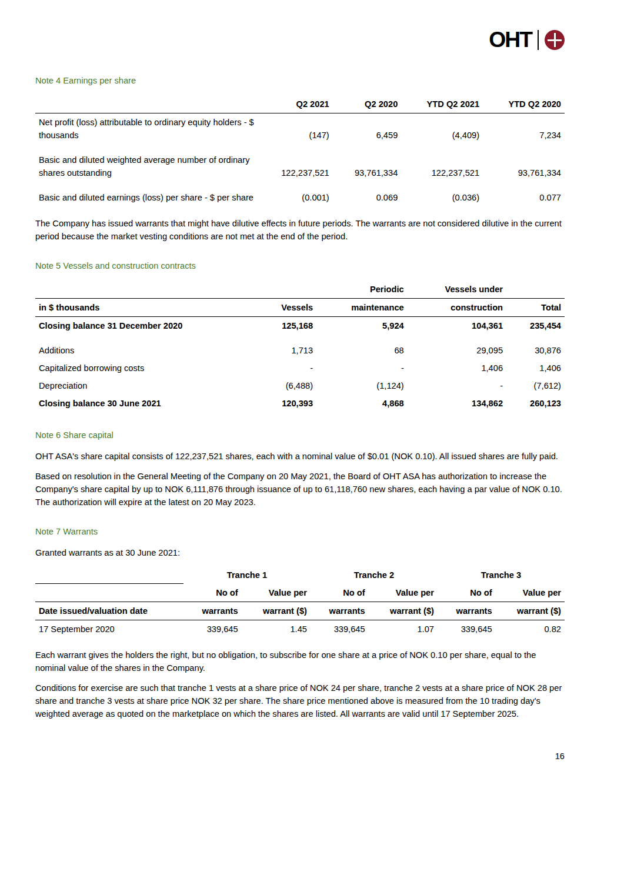OHT
Note 4 Earnings per share
| | Q2 2021 | Q2 2020 | YTD Q2 2021 | YTD Q2 2020 |
| --- | --- | --- | --- | --- |
| Net profit (loss) attributable to ordinary equity holders - $ thousands | (147) | 6,459 | (4,409) | 7,234 |
| Basic and diluted weighted average number of ordinary shares outstanding | 122,237,521 | 93,761,334 | 122,237,521 | 93,761,334 |
| Basic and diluted earnings (loss) per share - $ per share | (0.001) | 0.069 | (0.036) | 0.077 |
The Company has issued warrants that might have dilutive effects in future periods. The warrants are not considered dilutive in the current period because the market vesting conditions are not met at the end of the period.
Note 5 Vessels and construction contracts
| | | Periodic | Vessels under | |
| --- | --- | --- | --- | --- |
| in $ thousands | Vessels | maintenance | construction | Total |
| Closing balance 31 December 2020 | 125,168 | 5,924 | 104,361 | 235,454 |
| Additions | 1,713 | 68 | 29,095 | 30,876 |
| Capitalized borrowing costs | - | - | 1,406 | 1,406 |
| Depreciation | (6,488) | (1,124) | - | (7,612) |
| Closing balance 30 June 2021 | 120,393 | 4,868 | 134,862 | 260,123 |
Note 6 Share capital
OHT ASA's share capital consists of 122,237,521 shares, each with a nominal value of $0.01 (NOK 0.10). All issued shares are fully paid.
Based on resolution in the General Meeting of the Company on 20 May 2021, the Board of OHT ASA has authorization to increase the Company's share capital by up to NOK 6,111,876 through issuance of up to 61,118,760 new shares, each having a par value of NOK 0.10. The authorization will expire at the latest on 20 May 2023.
Note 7 Warrants
Granted warrants as at 30 June 2021:
| | Tranche 1 | Tranche 2 | Tranche 3 |
| --- | --- | --- | --- |
| | No of | Value per | No of | Value per | No of | Value per |
| Date issued/valuation date | warrants | warrant ($) | warrants | warrant ($) | warrants | warrant ($) |
| 17 September 2020 | 339,645 | 1.45 | 339,645 | 1.07 | 339,645 | 0.82 |
Each warrant gives the holders the right, but no obligation, to subscribe for one share at a price of NOK 0.10 per share, equal to the nominal value of the shares in the Company.
Conditions for exercise are such that tranche 1 vests at a share price of NOK 24 per share, tranche 2 vests at a share price of NOK 28 per share and tranche 3 vests at share price NOK 32 per share. The share price mentioned above is measured from the 10 trading day's weighted average as quoted on the marketplace on which the shares are listed. All warrants are valid until 17 September 2025.
16